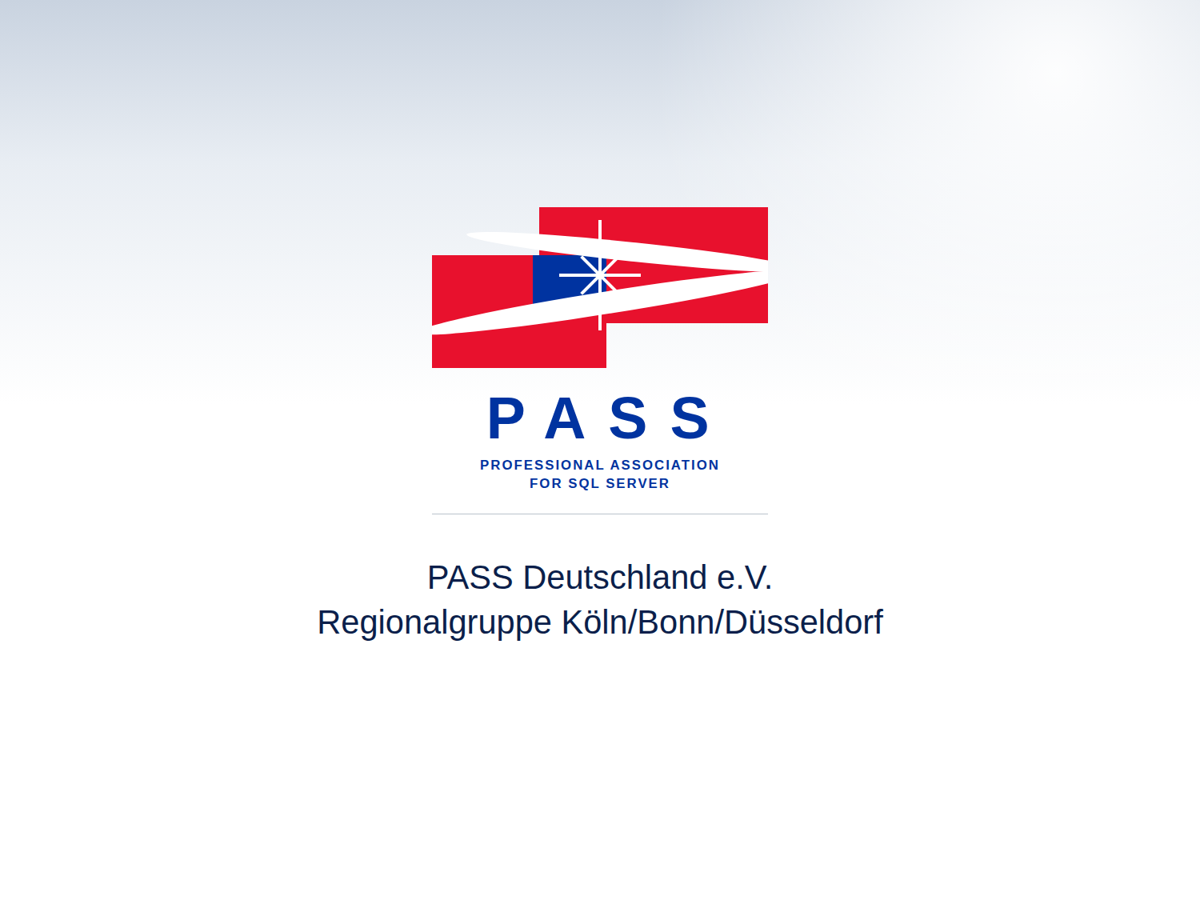PASS
Professional Association
for SQL Server
PASS Deutschland e.V. Regionalgruppe Köln/Bonn/Düsseldorf